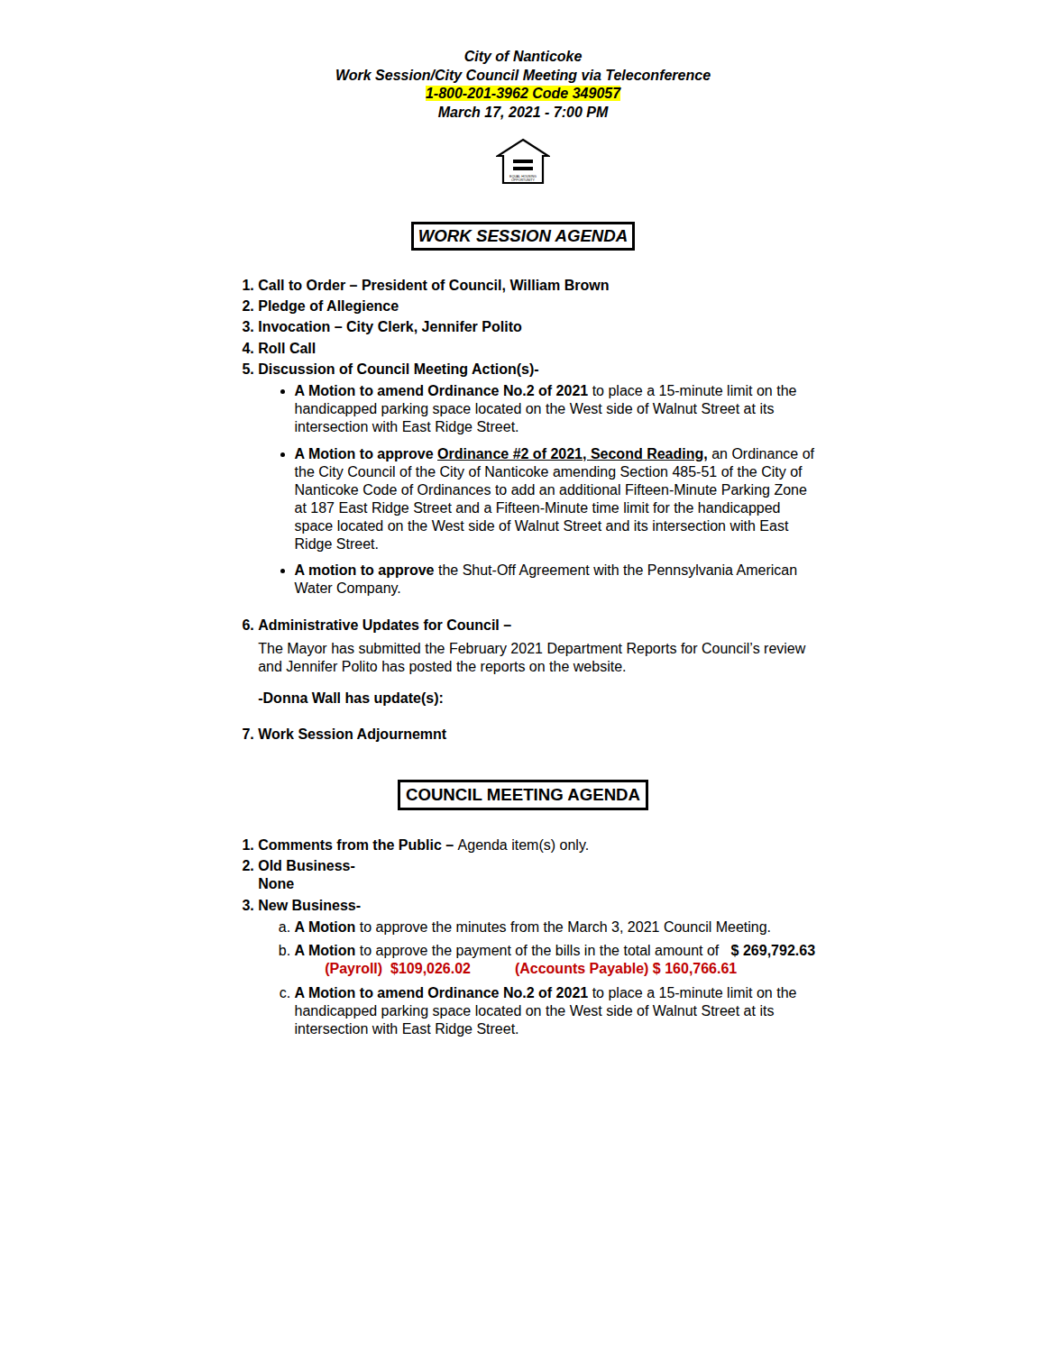City of Nanticoke Work Session/City Council Meeting via Teleconference 1-800-201-3962 Code 349057 March 17, 2021 - 7:00 PM
EQUAL HOUSING OPPORTUNITY
WORK SESSION AGENDA
Call to Order – President of Council, William Brown
Pledge of Allegience
Invocation – City Clerk, Jennifer Polito
Roll Call
Discussion of Council Meeting Action(s)-
A Motion to amend Ordinance No.2 of 2021 to place a 15-minute limit on the handicapped parking space located on the West side of Walnut Street at its intersection with East Ridge Street.
A Motion to approve Ordinance #2 of 2021, Second Reading, an Ordinance of the City Council of the City of Nanticoke amending Section 485-51 of the City of Nanticoke Code of Ordinances to add an additional Fifteen-Minute Parking Zone at 187 East Ridge Street and a Fifteen-Minute time limit for the handicapped space located on the West side of Walnut Street and its intersection with East Ridge Street.
A motion to approve the Shut-Off Agreement with the Pennsylvania American Water Company.
Administrative Updates for Council –
The Mayor has submitted the February 2021 Department Reports for Council’s review and Jennifer Polito has posted the reports on the website.
-Donna Wall has update(s):
Work Session Adjournemnt
COUNCIL MEETING AGENDA
Comments from the Public – Agenda item(s) only.
Old Business-
None
New Business-
A Motion to approve the minutes from the March 3, 2021 Council Meeting.
A Motion to approve the payment of the bills in the total amount of $ 269,792.63 (Payroll) $109,026.02 (Accounts Payable) $ 160,766.61
A Motion to amend Ordinance No.2 of 2021 to place a 15-minute limit on the handicapped parking space located on the West side of Walnut Street at its intersection with East Ridge Street.